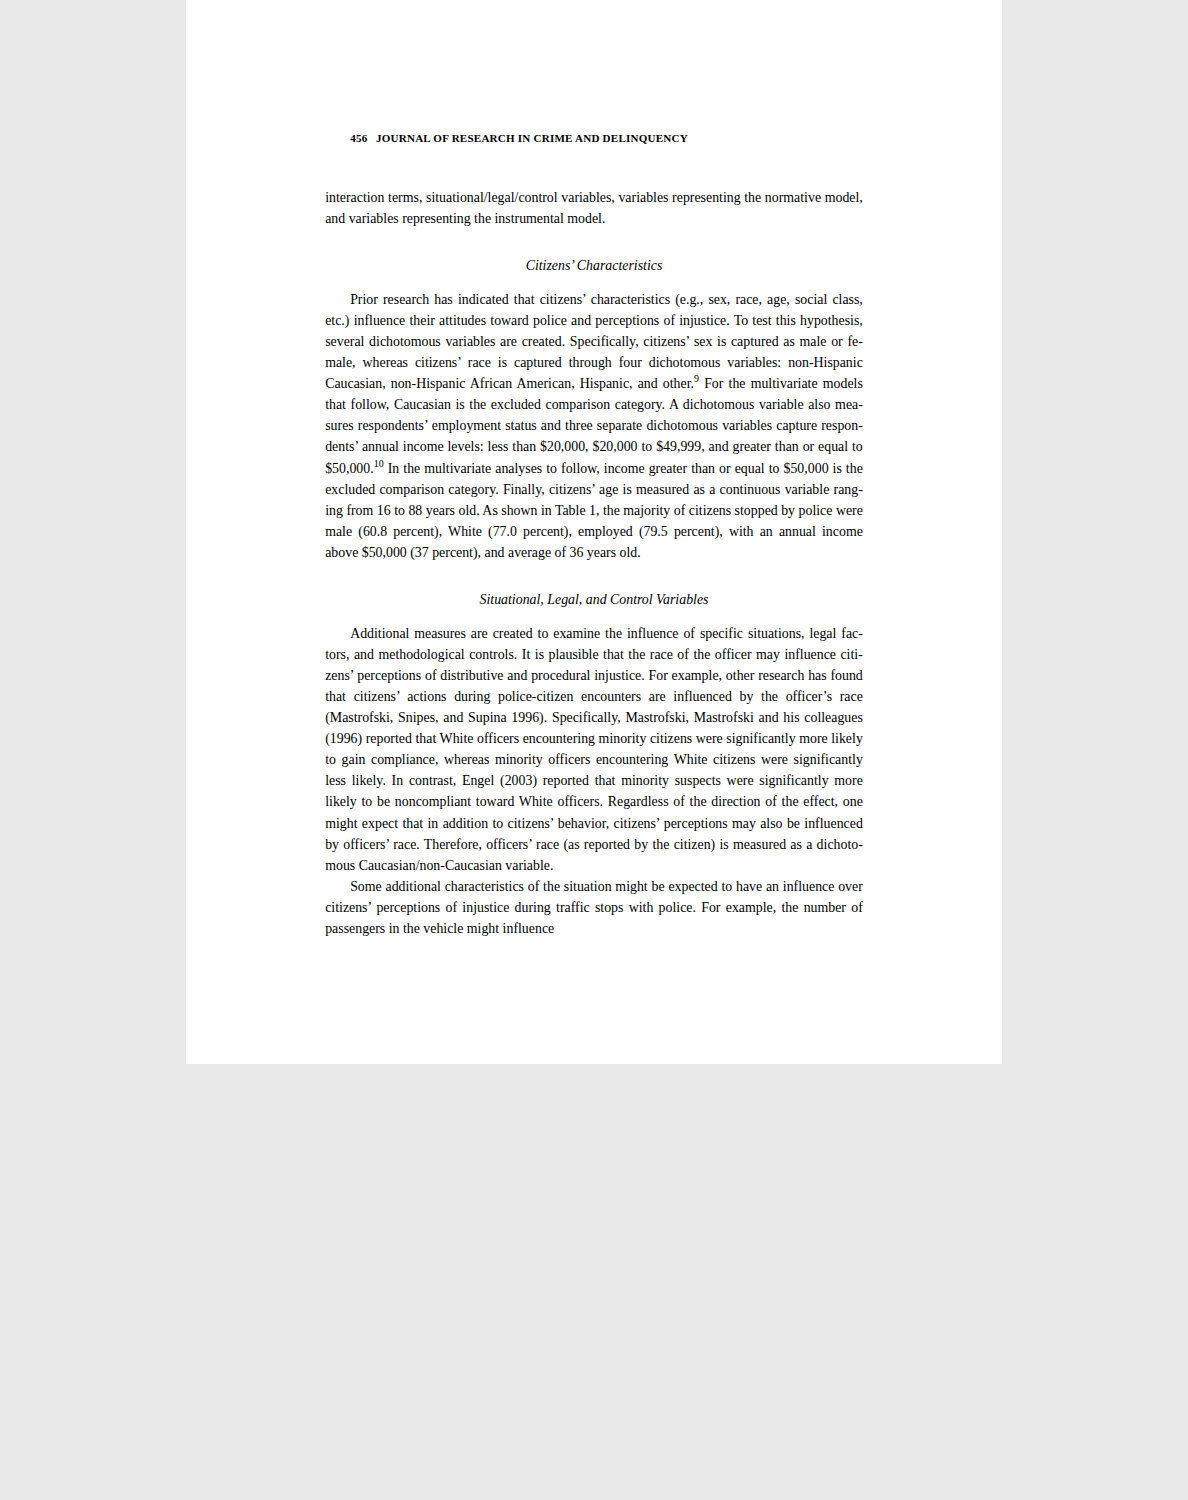456 Journal of Research in Crime and Delinquency
interaction terms, situational/legal/control variables, variables representing the normative model, and variables representing the instrumental model.
Citizens’ Characteristics
Prior research has indicated that citizens’ characteristics (e.g., sex, race, age, social class, etc.) influence their attitudes toward police and perceptions of injustice. To test this hypothesis, several dichotomous variables are created. Specifically, citizens’ sex is captured as male or female, whereas citizens’ race is captured through four dichotomous variables: non-Hispanic Caucasian, non-Hispanic African American, Hispanic, and other.9 For the multivariate models that follow, Caucasian is the excluded comparison category. A dichotomous variable also measures respondents’ employment status and three separate dichotomous variables capture respondents’ annual income levels: less than $20,000, $20,000 to $49,999, and greater than or equal to $50,000.10 In the multivariate analyses to follow, income greater than or equal to $50,000 is the excluded comparison category. Finally, citizens’ age is measured as a continuous variable ranging from 16 to 88 years old. As shown in Table 1, the majority of citizens stopped by police were male (60.8 percent), White (77.0 percent), employed (79.5 percent), with an annual income above $50,000 (37 percent), and average of 36 years old.
Situational, Legal, and Control Variables
Additional measures are created to examine the influence of specific situations, legal factors, and methodological controls. It is plausible that the race of the officer may influence citizens’ perceptions of distributive and procedural injustice. For example, other research has found that citizens’ actions during police-citizen encounters are influenced by the officer’s race (Mastrofski, Snipes, and Supina 1996). Specifically, Mastrofski, Mastrofski and his colleagues (1996) reported that White officers encountering minority citizens were significantly more likely to gain compliance, whereas minority officers encountering White citizens were significantly less likely. In contrast, Engel (2003) reported that minority suspects were significantly more likely to be noncompliant toward White officers. Regardless of the direction of the effect, one might expect that in addition to citizens’ behavior, citizens’ perceptions may also be influenced by officers’ race. Therefore, officers’ race (as reported by the citizen) is measured as a dichotomous Caucasian/non-Caucasian variable.
Some additional characteristics of the situation might be expected to have an influence over citizens’ perceptions of injustice during traffic stops with police. For example, the number of passengers in the vehicle might influence